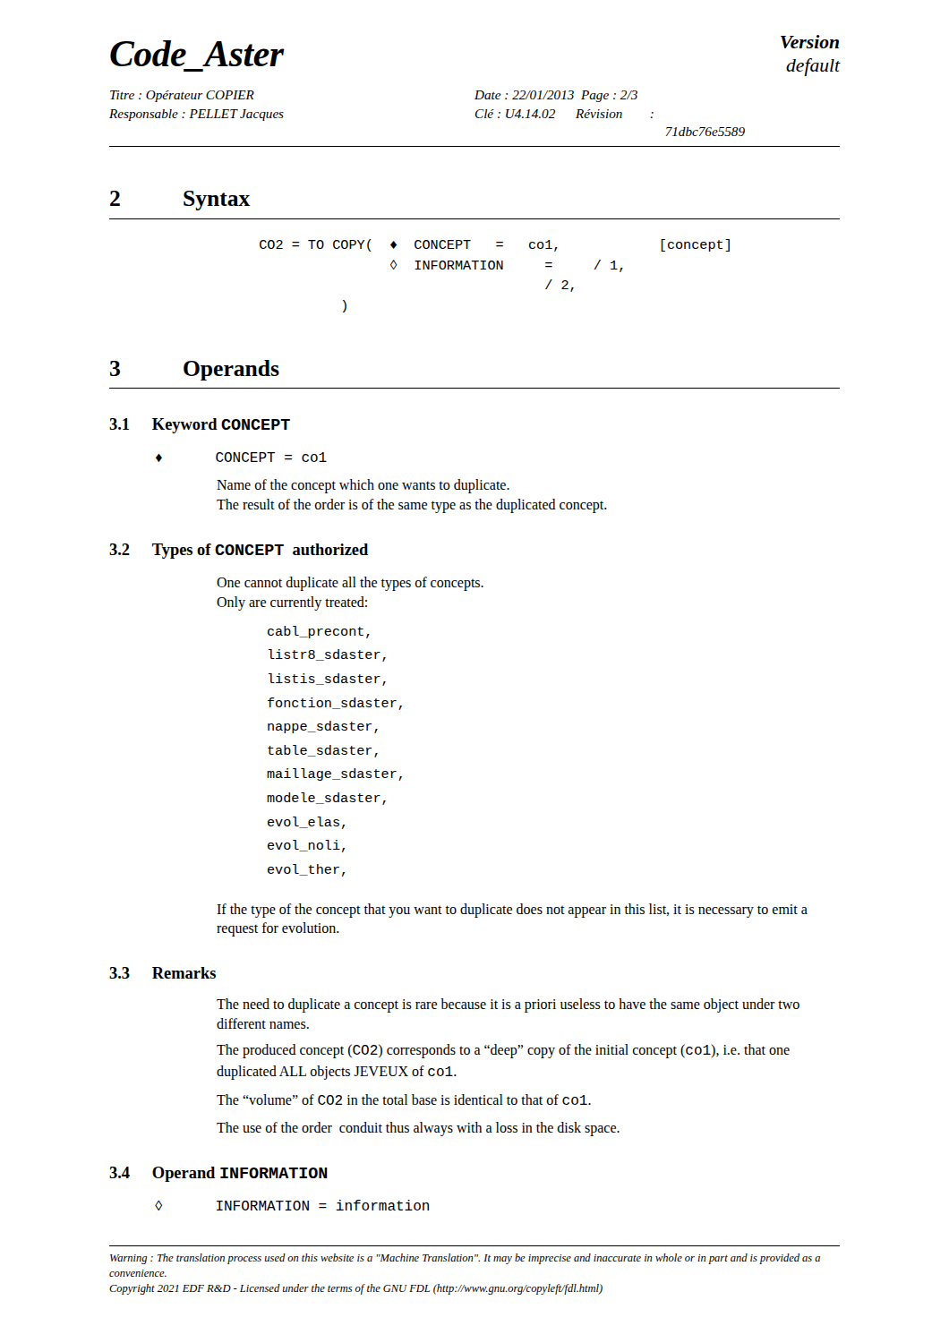Code_Aster
Version default
| Titre : Opérateur COPIER | Date : 22/01/2013 Page : 2/3 |
| Responsable : PELLET Jacques | Clé : U4.14.02 Révision : |
| | 71dbc76e5589 |
2 Syntax
CO2 = TO COPY(  ♦  CONCEPT   =   co1,            [concept]
                ◊  INFORMATION     =     / 1,
                                   / 2,
          )
3 Operands
3.1 Keyword CONCEPT
♦CONCEPT = co1
Name of the concept which one wants to duplicate.
The result of the order is of the same type as the duplicated concept.
3.2 Types of CONCEPT authorized
One cannot duplicate all the types of concepts.
Only are currently treated:
cabl_precont,
listr8_sdaster,
listis_sdaster,
fonction_sdaster,
nappe_sdaster,
table_sdaster,
maillage_sdaster,
modele_sdaster,
evol_elas,
evol_noli,
evol_ther,
If the type of the concept that you want to duplicate does not appear in this list, it is necessary to emit a request for evolution.
3.3 Remarks
The need to duplicate a concept is rare because it is a priori useless to have the same object under two different names.
The produced concept (CO2) corresponds to a “deep” copy of the initial concept (co1), i.e. that one duplicated ALL objects JEVEUX of co1.
The “volume” of CO2 in the total base is identical to that of co1.
The use of the order conduit thus always with a loss in the disk space.
3.4 Operand INFORMATION
◊INFORMATION = information
Warning : The translation process used on this website is a "Machine Translation". It may be imprecise and inaccurate in whole or in part and is provided as a convenience.
Copyright 2021 EDF R&D - Licensed under the terms of the GNU FDL (http://www.gnu.org/copyleft/fdl.html)